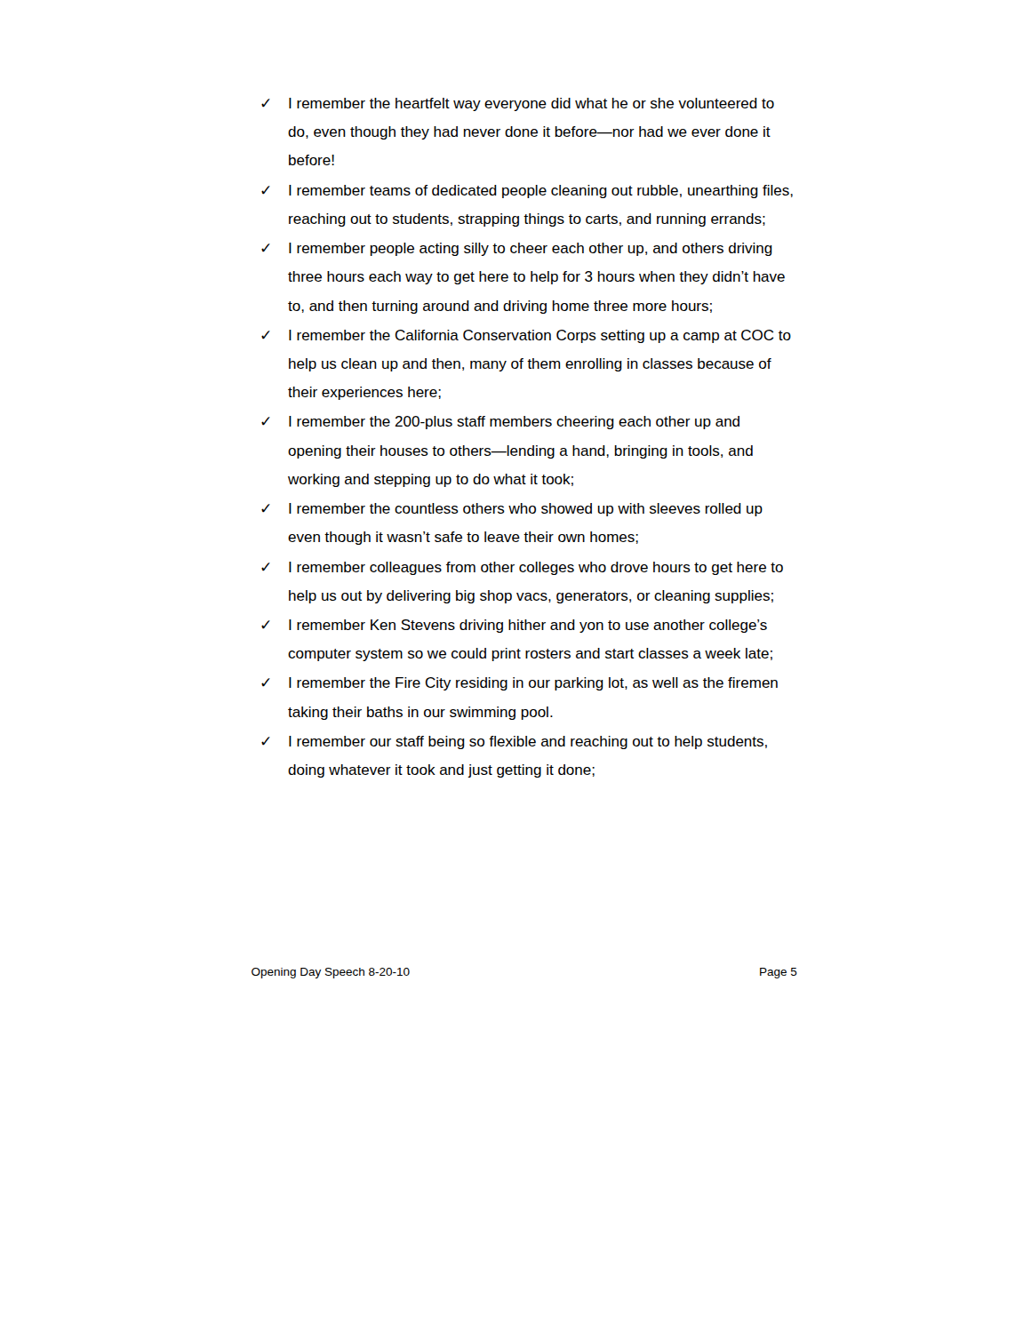I remember the heartfelt way everyone did what he or she volunteered to do, even though they had never done it before—nor had we ever done it before!
I remember teams of dedicated people cleaning out rubble, unearthing files, reaching out to students, strapping things to carts, and running errands;
I remember people acting silly to cheer each other up, and others driving three hours each way to get here to help for 3 hours when they didn’t have to, and then turning around and driving home three more hours;
I remember the California Conservation Corps setting up a camp at COC to help us clean up and then, many of them enrolling in classes because of their experiences here;
I remember the 200-plus staff members cheering each other up and opening their houses to others—lending a hand, bringing in tools, and working and stepping up to do what it took;
I remember the countless others who showed up with sleeves rolled up even though it wasn’t safe to leave their own homes;
I remember colleagues from other colleges who drove hours to get here to help us out by delivering big shop vacs, generators, or cleaning supplies;
I remember Ken Stevens driving hither and yon to use another college’s computer system so we could print rosters and start classes a week late;
I remember the Fire City residing in our parking lot, as well as the firemen taking their baths in our swimming pool.
I remember our staff being so flexible and reaching out to help students, doing whatever it took and just getting it done;
Opening Day Speech 8-20-10
Page 5